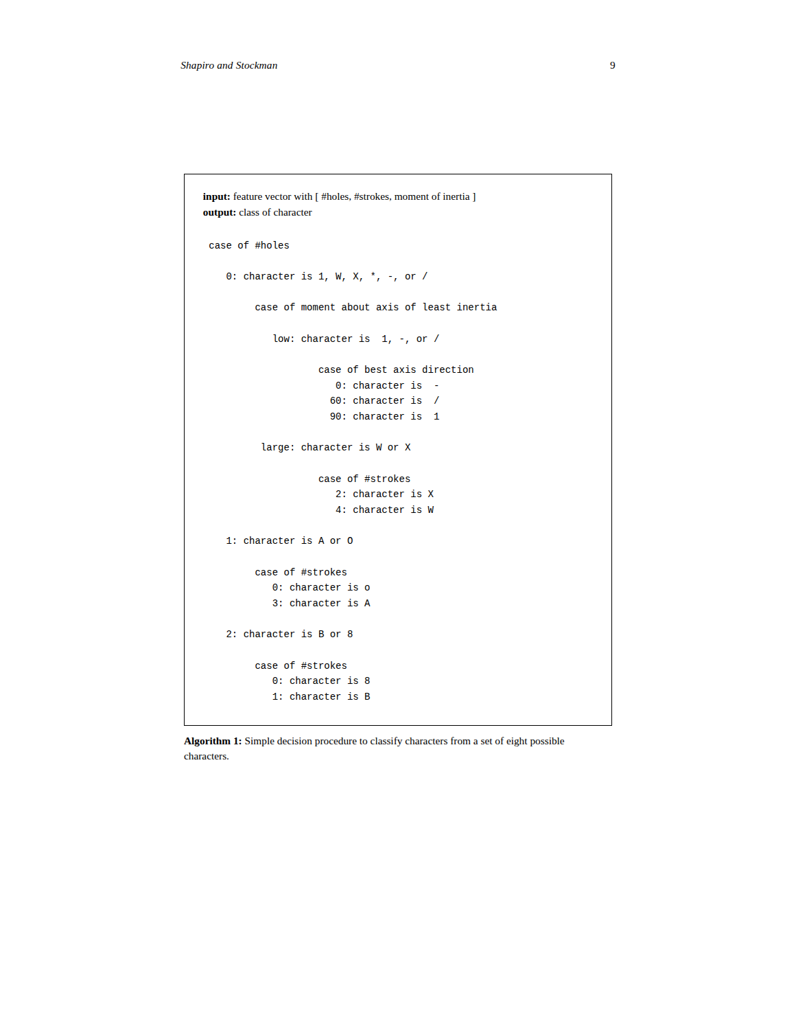Shapiro and Stockman 9
input: feature vector with [ #holes, #strokes, moment of inertia ]
output: class of character
 case of #holes

    0: character is 1, W, X, *, -, or /

         case of moment about axis of least inertia

            low: character is  1, -, or /

                    case of best axis direction
                       0: character is  -
                      60: character is  /
                      90: character is  1

          large: character is W or X

                    case of #strokes
                       2: character is X
                       4: character is W

    1: character is A or O

         case of #strokes
            0: character is o
            3: character is A

    2: character is B or 8

         case of #strokes
            0: character is 8
            1: character is B
Algorithm 1: Simple decision procedure to classify characters from a set of eight possible characters.